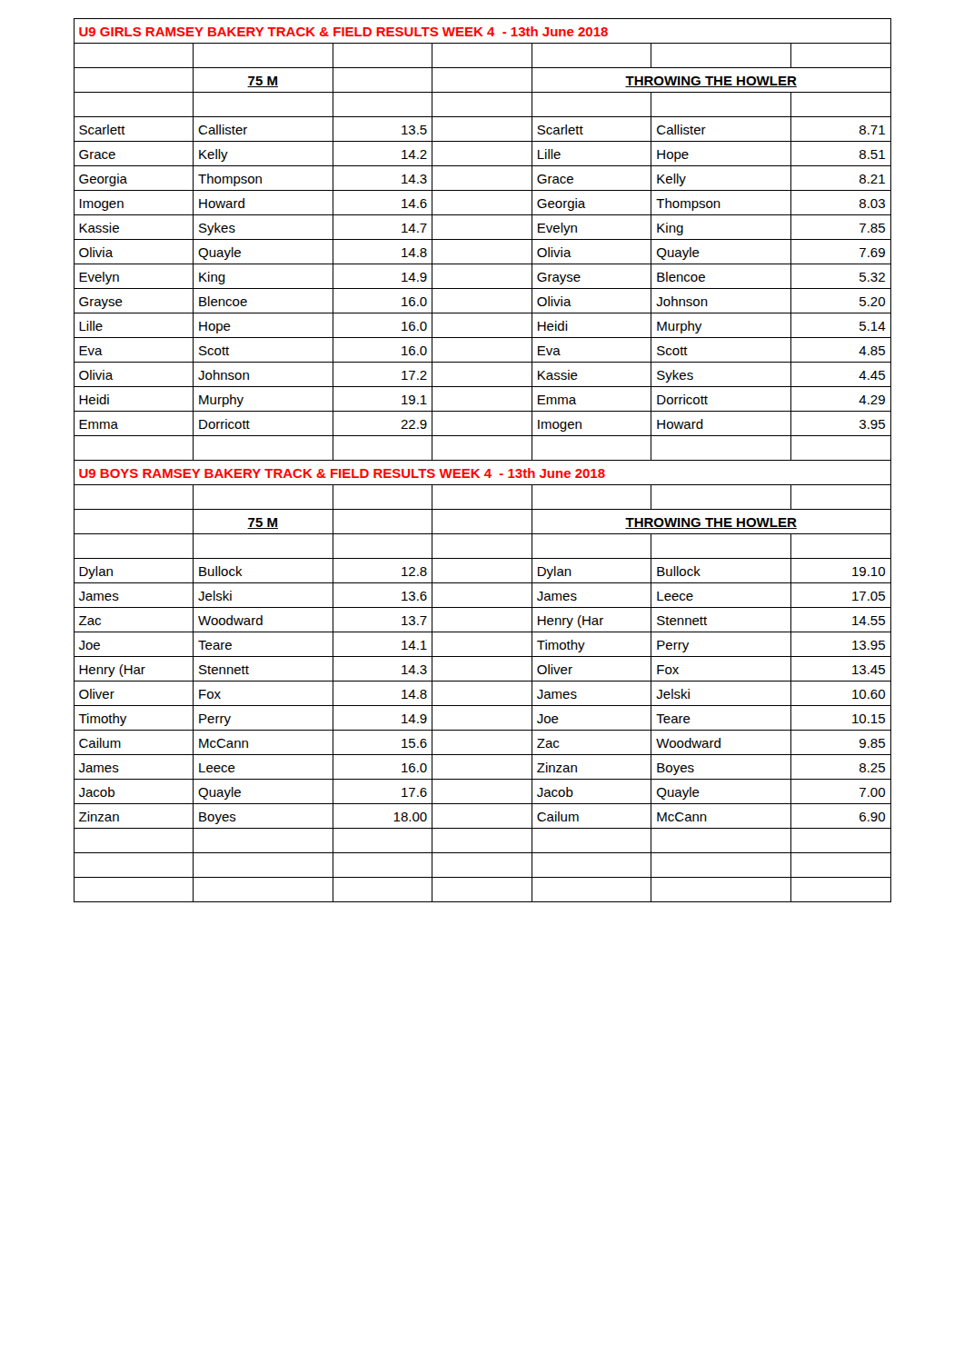| U9 GIRLS RAMSEY BAKERY TRACK & FIELD RESULTS WEEK 4 - 13th June 2018 |
| | 75 M | | | THROWING THE HOWLER |
| Scarlett | Callister | 13.5 | | Scarlett | Callister | 8.71 |
| Grace | Kelly | 14.2 | | Lille | Hope | 8.51 |
| Georgia | Thompson | 14.3 | | Grace | Kelly | 8.21 |
| Imogen | Howard | 14.6 | | Georgia | Thompson | 8.03 |
| Kassie | Sykes | 14.7 | | Evelyn | King | 7.85 |
| Olivia | Quayle | 14.8 | | Olivia | Quayle | 7.69 |
| Evelyn | King | 14.9 | | Grayse | Blencoe | 5.32 |
| Grayse | Blencoe | 16.0 | | Olivia | Johnson | 5.20 |
| Lille | Hope | 16.0 | | Heidi | Murphy | 5.14 |
| Eva | Scott | 16.0 | | Eva | Scott | 4.85 |
| Olivia | Johnson | 17.2 | | Kassie | Sykes | 4.45 |
| Heidi | Murphy | 19.1 | | Emma | Dorricott | 4.29 |
| Emma | Dorricott | 22.9 | | Imogen | Howard | 3.95 |
| U9 BOYS RAMSEY BAKERY TRACK & FIELD RESULTS WEEK 4 - 13th June 2018 |
| | 75 M | | | THROWING THE HOWLER |
| Dylan | Bullock | 12.8 | | Dylan | Bullock | 19.10 |
| James | Jelski | 13.6 | | James | Leece | 17.05 |
| Zac | Woodward | 13.7 | | Henry (Har | Stennett | 14.55 |
| Joe | Teare | 14.1 | | Timothy | Perry | 13.95 |
| Henry (Har | Stennett | 14.3 | | Oliver | Fox | 13.45 |
| Oliver | Fox | 14.8 | | James | Jelski | 10.60 |
| Timothy | Perry | 14.9 | | Joe | Teare | 10.15 |
| Cailum | McCann | 15.6 | | Zac | Woodward | 9.85 |
| James | Leece | 16.0 | | Zinzan | Boyes | 8.25 |
| Jacob | Quayle | 17.6 | | Jacob | Quayle | 7.00 |
| Zinzan | Boyes | 18.00 | | Cailum | McCann | 6.90 |